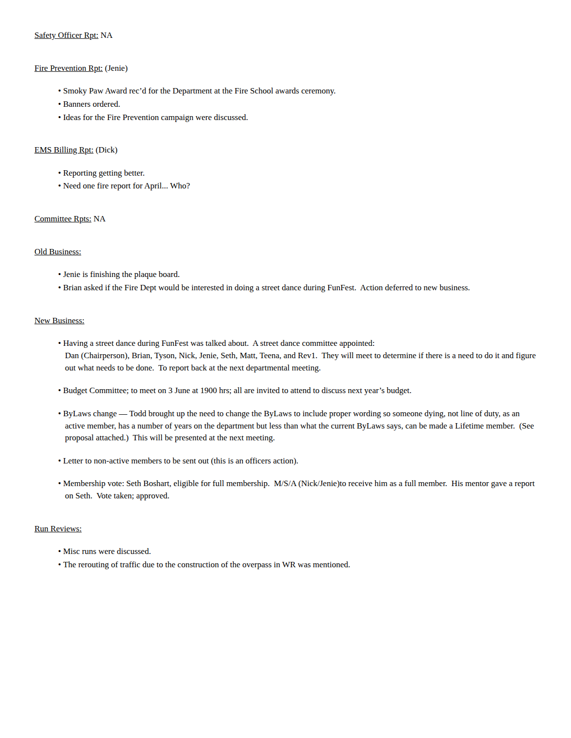Safety Officer Rpt:
NA
Fire Prevention Rpt:
(Jenie)
Smoky Paw Award rec’d for the Department at the Fire School awards ceremony.
Banners ordered.
Ideas for the Fire Prevention campaign were discussed.
EMS Billing Rpt:
(Dick)
Reporting getting better.
Need one fire report for April... Who?
Committee Rpts:
NA
Old Business:
Jenie is finishing the plaque board.
Brian asked if the Fire Dept would be interested in doing a street dance during FunFest. Action deferred to new business.
New Business:
Having a street dance during FunFest was talked about. A street dance committee appointed:
Dan (Chairperson), Brian, Tyson, Nick, Jenie, Seth, Matt, Teena, and Rev1. They will meet to determine if there is a need to do it and figure out what needs to be done. To report back at the next departmental meeting.
Budget Committee; to meet on 3 June at 1900 hrs; all are invited to attend to discuss next year’s budget.
ByLaws change — Todd brought up the need to change the ByLaws to include proper wording so someone dying, not line of duty, as an active member, has a number of years on the department but less than what the current ByLaws says, can be made a Lifetime member. (See proposal attached.) This will be presented at the next meeting.
Letter to non-active members to be sent out (this is an officers action).
Membership vote: Seth Boshart, eligible for full membership. M/S/A (Nick/Jenie)to receive him as a full member. His mentor gave a report on Seth. Vote taken; approved.
Run Reviews:
Misc runs were discussed.
The rerouting of traffic due to the construction of the overpass in WR was mentioned.